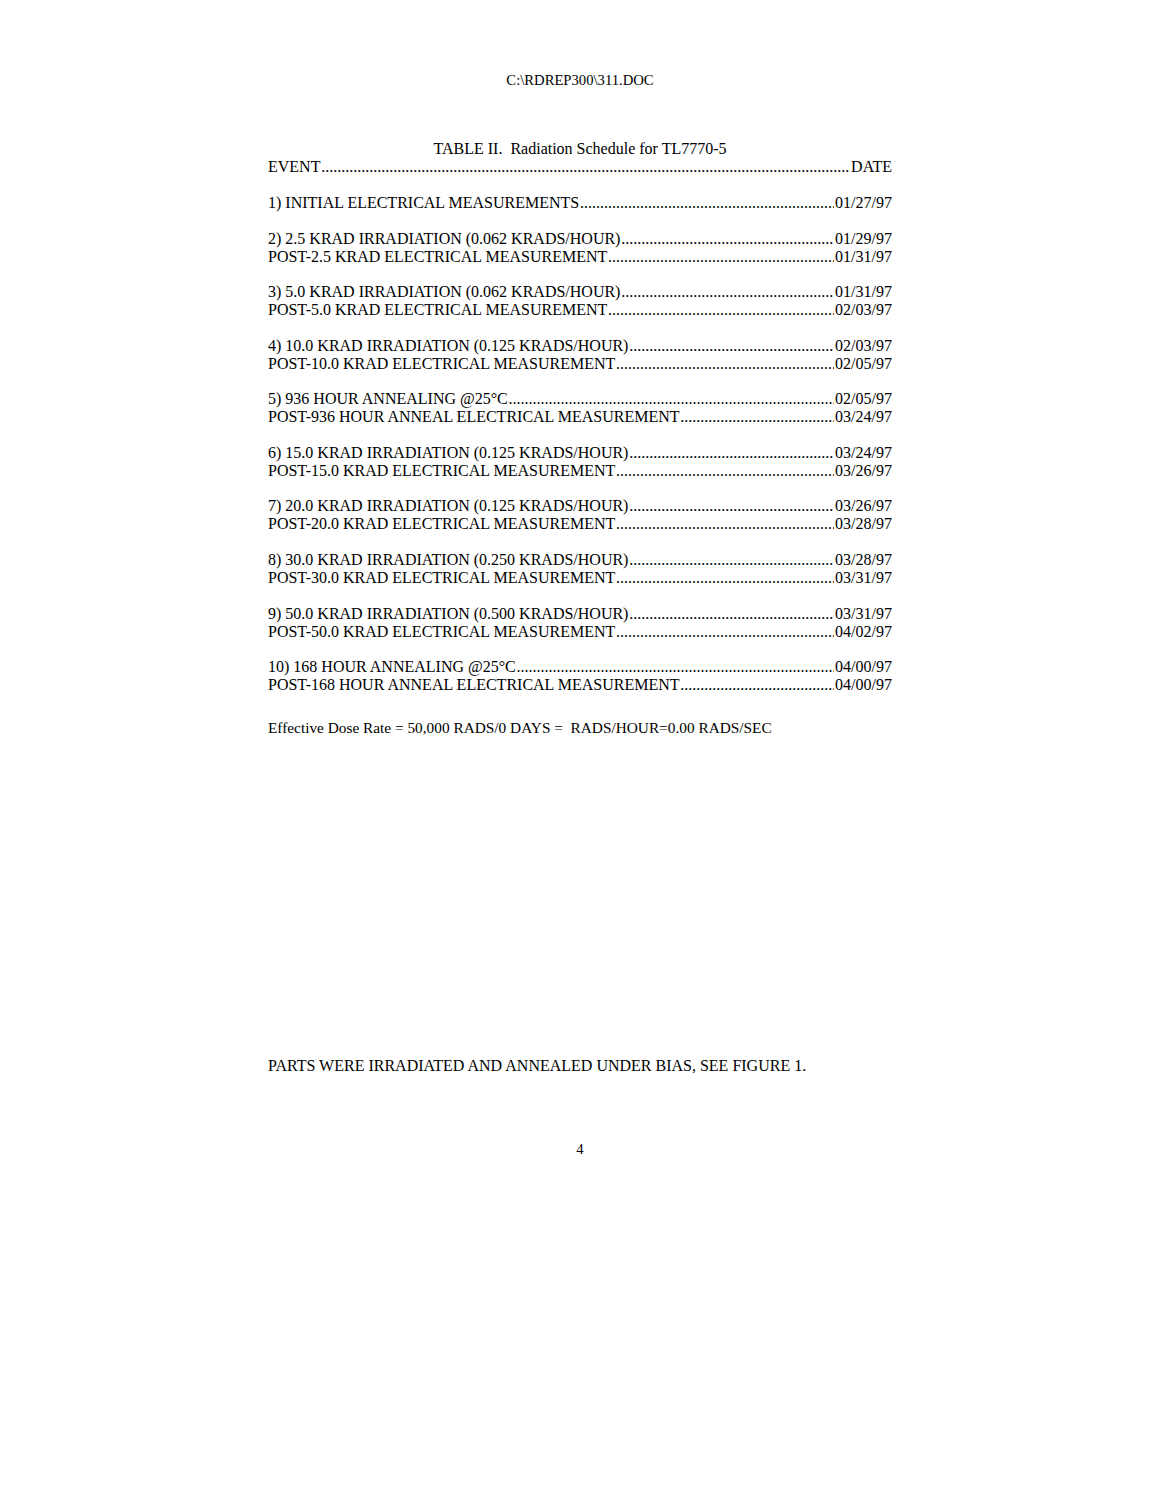C:\RDREP300\311.DOC
TABLE II. Radiation Schedule for TL7770-5
EVENT .................................................................................................................................................................. DATE
1) INITIAL ELECTRICAL MEASUREMENTS .......................................................................................... 01/27/97
2) 2.5 KRAD IRRADIATION (0.062 KRADS/HOUR) ................................................................................ 01/29/97
POST-2.5 KRAD ELECTRICAL MEASUREMENT ..................................................................................... 01/31/97
3) 5.0 KRAD IRRADIATION (0.062 KRADS/HOUR) ................................................................................ 01/31/97
POST-5.0 KRAD ELECTRICAL MEASUREMENT ..................................................................................... 02/03/97
4) 10.0 KRAD IRRADIATION (0.125 KRADS/HOUR) .............................................................................. 02/03/97
POST-10.0 KRAD ELECTRICAL MEASUREMENT ................................................................................... 02/05/97
5) 936 HOUR ANNEALING @25°C ............................................................................................. 02/05/97
POST-936 HOUR ANNEAL ELECTRICAL MEASUREMENT ................................................................... 03/24/97
6) 15.0 KRAD IRRADIATION (0.125 KRADS/HOUR) .............................................................................. 03/24/97
POST-15.0 KRAD ELECTRICAL MEASUREMENT ................................................................................... 03/26/97
7) 20.0 KRAD IRRADIATION (0.125 KRADS/HOUR) .............................................................................. 03/26/97
POST-20.0 KRAD ELECTRICAL MEASUREMENT ................................................................................... 03/28/97
8) 30.0 KRAD IRRADIATION (0.250 KRADS/HOUR) .............................................................................. 03/28/97
POST-30.0 KRAD ELECTRICAL MEASUREMENT ................................................................................... 03/31/97
9) 50.0 KRAD IRRADIATION (0.500 KRADS/HOUR) .............................................................................. 03/31/97
POST-50.0 KRAD ELECTRICAL MEASUREMENT ................................................................................... 04/02/97
10) 168 HOUR ANNEALING @25°C ........................................................................................... 04/00/97
POST-168 HOUR ANNEAL ELECTRICAL MEASUREMENT ................................................................... 04/00/97
Effective Dose Rate = 50,000 RADS/0 DAYS = RADS/HOUR=0.00 RADS/SEC
PARTS WERE IRRADIATED AND ANNEALED UNDER BIAS, SEE FIGURE 1.
4